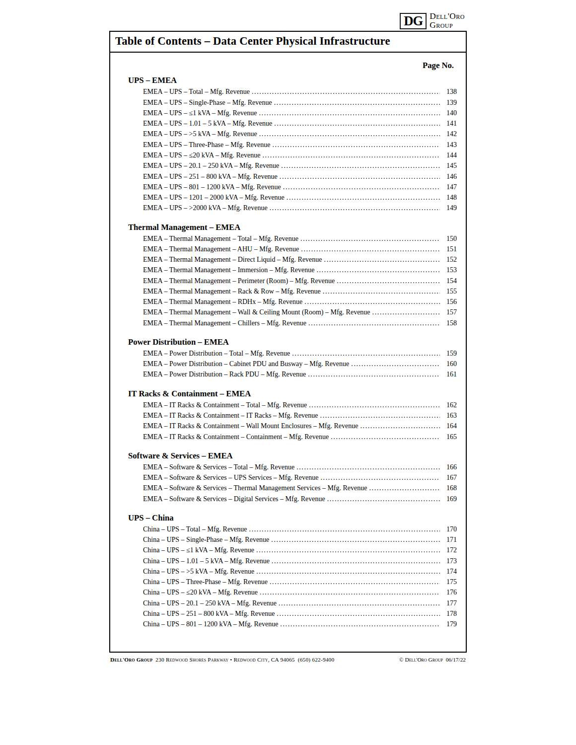DG Dell'Oro
Group
Table of Contents – Data Center Physical Infrastructure
Page No.
UPS – EMEA
EMEA – UPS – Total – Mfg. Revenue.................................................................................................................. 138
EMEA – UPS – Single-Phase – Mfg. Revenue................................................................................................. 139
EMEA – UPS – ≤1 kVA – Mfg. Revenue..................................................................................................... 140
EMEA – UPS – 1.01 – 5 kVA – Mfg. Revenue............................................................................................... 141
EMEA – UPS – >5 kVA – Mfg. Revenue..................................................................................................... 142
EMEA – UPS – Three-Phase – Mfg. Revenue................................................................................................ 143
EMEA – UPS – ≤20 kVA – Mfg. Revenue................................................................................................... 144
EMEA – UPS – 20.1 – 250 kVA – Mfg. Revenue........................................................................................... 145
EMEA – UPS – 251 – 800 kVA – Mfg. Revenue............................................................................................. 146
EMEA – UPS – 801 – 1200 kVA – Mfg. Revenue........................................................................................... 147
EMEA – UPS – 1201 – 2000 kVA – Mfg. Revenue......................................................................................... 148
EMEA – UPS – >2000 kVA – Mfg. Revenue................................................................................................. 149
Thermal Management – EMEA
EMEA – Thermal Management – Total – Mfg. Revenue............................................................................. 150
EMEA – Thermal Management – AHU – Mfg. Revenue............................................................................. 151
EMEA – Thermal Management – Direct Liquid – Mfg. Revenue................................................................. 152
EMEA – Thermal Management – Immersion – Mfg. Revenue..................................................................... 153
EMEA – Thermal Management – Perimeter (Room) – Mfg. Revenue......................................................... 154
EMEA – Thermal Management – Rack & Row – Mfg. Revenue................................................................. 155
EMEA – Thermal Management – RDHx – Mfg. Revenue........................................................................... 156
EMEA – Thermal Management – Wall & Ceiling Mount (Room) – Mfg. Revenue..................................... 157
EMEA – Thermal Management – Chillers – Mfg. Revenue......................................................................... 158
Power Distribution – EMEA
EMEA – Power Distribution – Total – Mfg. Revenue................................................................................. 159
EMEA – Power Distribution – Cabinet PDU and Busway – Mfg. Revenue................................................. 160
EMEA – Power Distribution – Rack PDU – Mfg. Revenue......................................................................... 161
IT Racks & Containment – EMEA
EMEA – IT Racks & Containment – Total – Mfg. Revenue......................................................................... 162
EMEA – IT Racks & Containment – IT Racks – Mfg. Revenue................................................................. 163
EMEA – IT Racks & Containment – Wall Mount Enclosures – Mfg. Revenue............................................. 164
EMEA – IT Racks & Containment – Containment – Mfg. Revenue............................................................. 165
Software & Services – EMEA
EMEA – Software & Services – Total – Mfg. Revenue............................................................................... 166
EMEA – Software & Services – UPS Services – Mfg. Revenue................................................................. 167
EMEA – Software & Services – Thermal Management Services – Mfg. Revenue......................................... 168
EMEA – Software & Services – Digital Services – Mfg. Revenue............................................................. 169
UPS – China
China – UPS – Total – Mfg. Revenue................................................................................................... 170
China – UPS – Single-Phase – Mfg. Revenue.................................................................................................. 171
China – UPS – ≤1 kVA – Mfg. Revenue...................................................................................................... 172
China – UPS – 1.01 – 5 kVA – Mfg. Revenue................................................................................................ 173
China – UPS – >5 kVA – Mfg. Revenue...................................................................................................... 174
China – UPS – Three-Phase – Mfg. Revenue................................................................................................. 175
China – UPS – ≤20 kVA – Mfg. Revenue.................................................................................................... 176
China – UPS – 20.1 – 250 kVA – Mfg. Revenue............................................................................................ 177
China – UPS – 251 – 800 kVA – Mfg. Revenue.............................................................................................. 178
China – UPS – 801 – 1200 kVA – Mfg. Revenue............................................................................................ 179
Dell'Oro Group 230 Redwood Shores Parkway • Redwood City, CA 94065 (650) 622-9400
©Dell'Oro Group 06/17/22